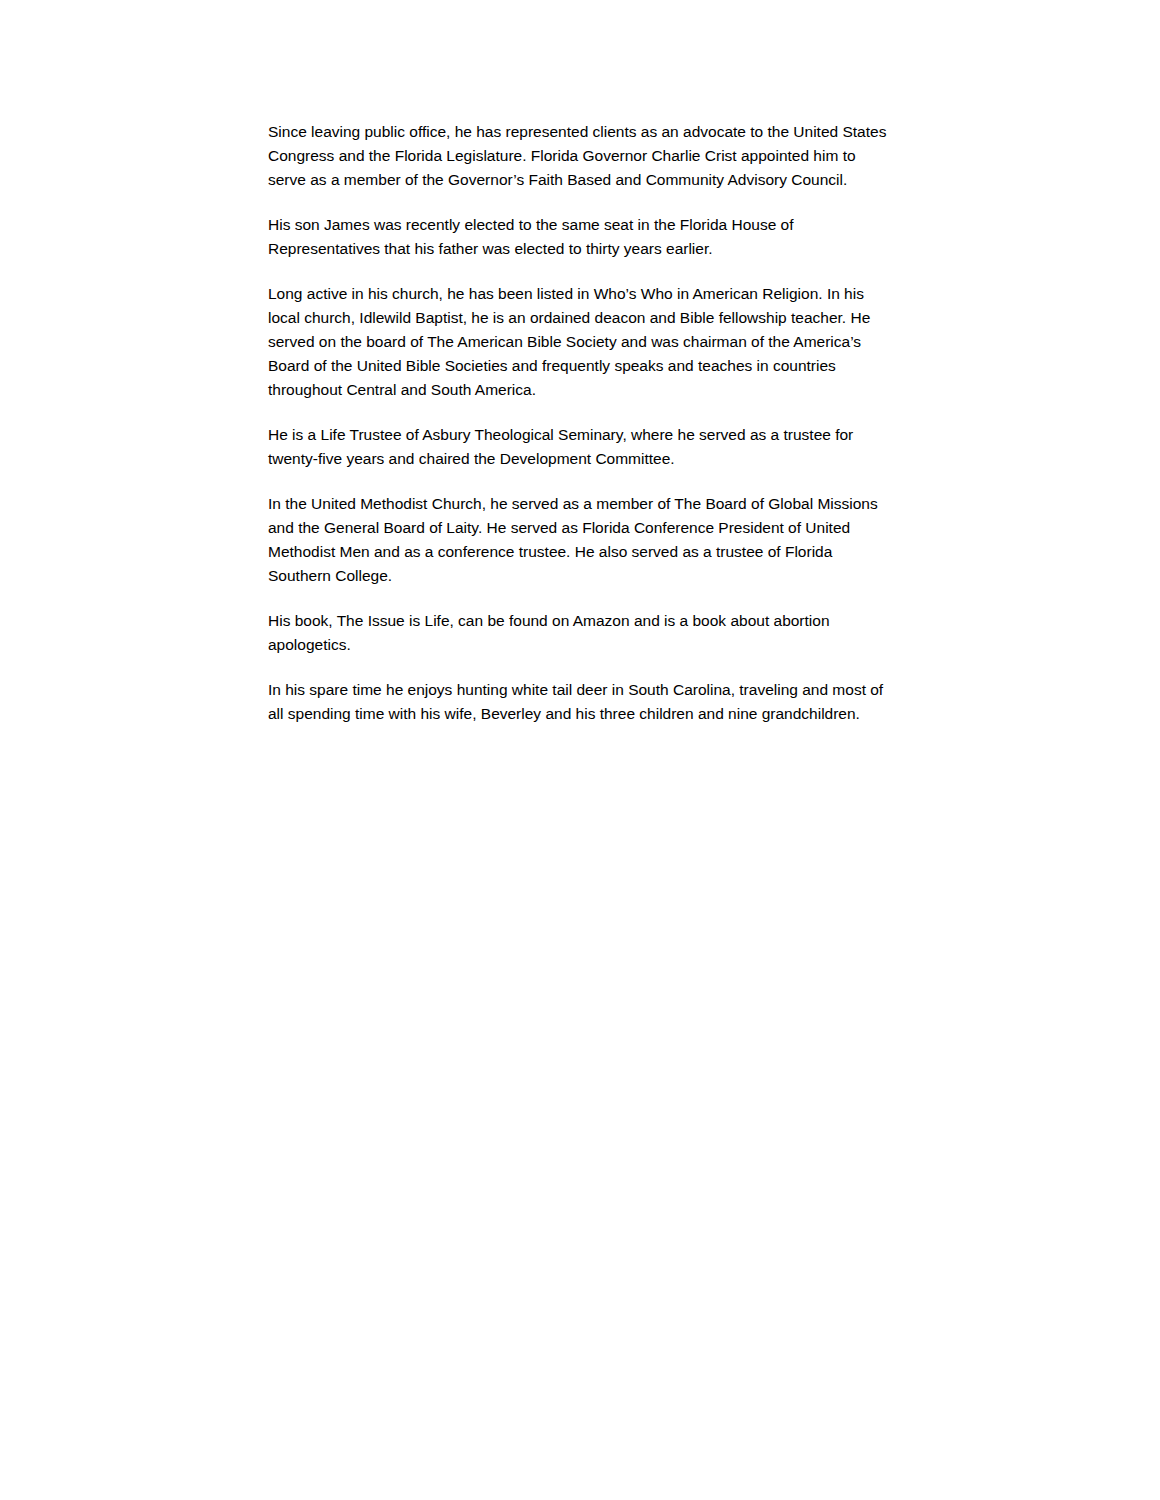Since leaving public office, he has represented clients as an advocate to the United States Congress and the Florida Legislature. Florida Governor Charlie Crist appointed him to serve as a member of the Governor’s Faith Based and Community Advisory Council.
His son James was recently elected to the same seat in the Florida House of Representatives that his father was elected to thirty years earlier.
Long active in his church, he has been listed in Who’s Who in American Religion. In his local church, Idlewild Baptist, he is an ordained deacon and Bible fellowship teacher. He served on the board of The American Bible Society and was chairman of the America’s Board of the United Bible Societies and frequently speaks and teaches in countries throughout Central and South America.
He is a Life Trustee of Asbury Theological Seminary, where he served as a trustee for twenty-five years and chaired the Development Committee.
In the United Methodist Church, he served as a member of The Board of Global Missions and the General Board of Laity. He served as Florida Conference President of United Methodist Men and as a conference trustee. He also served as a trustee of Florida Southern College.
His book, The Issue is Life, can be found on Amazon and is a book about abortion apologetics.
In his spare time he enjoys hunting white tail deer in South Carolina, traveling and most of all spending time with his wife, Beverley and his three children and nine grandchildren.